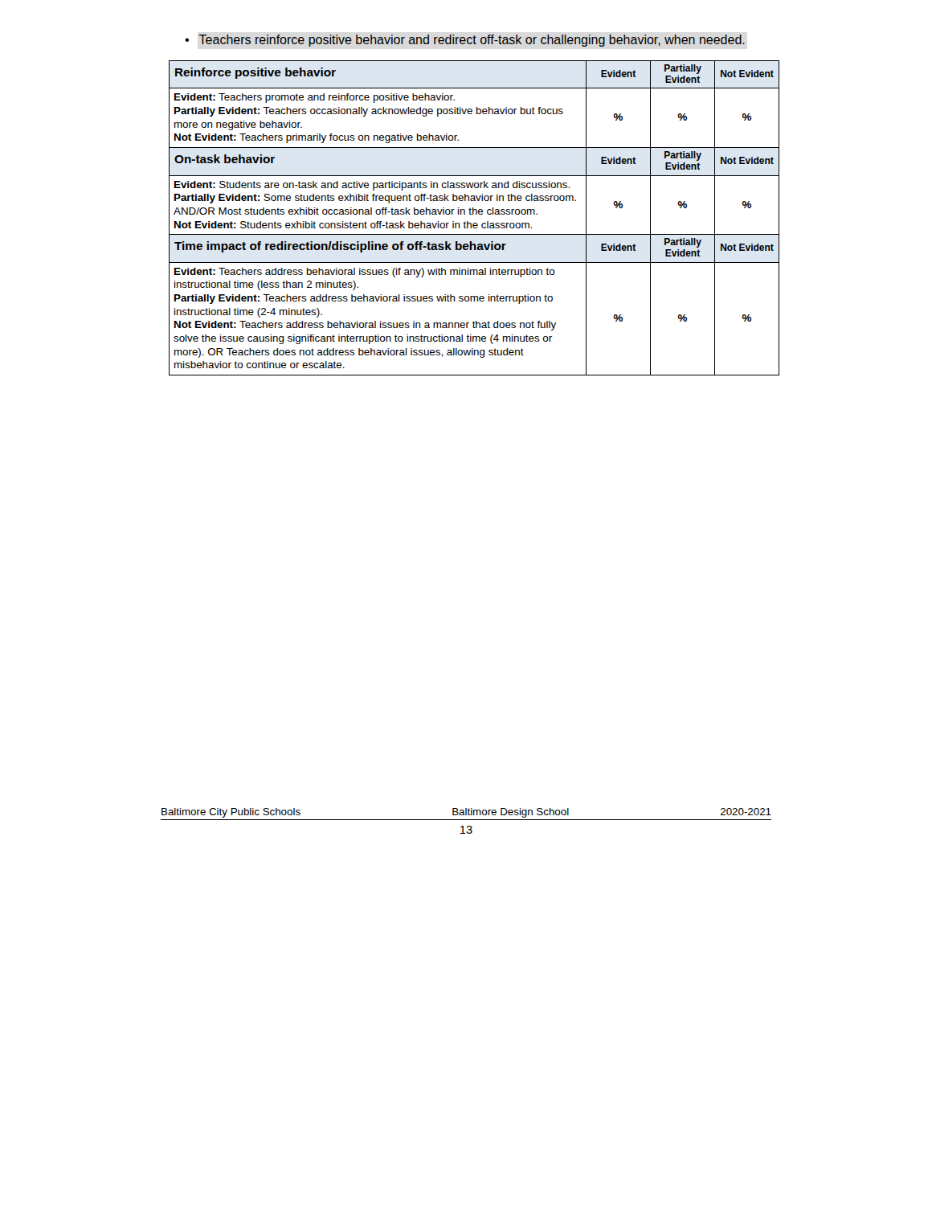• Teachers reinforce positive behavior and redirect off-task or challenging behavior, when needed.
| Reinforce positive behavior | Evident | Partially Evident | Not Evident |
| Evident: Teachers promote and reinforce positive behavior. Partially Evident: Teachers occasionally acknowledge positive behavior but focus more on negative behavior. Not Evident: Teachers primarily focus on negative behavior. | % | % | % |
| On-task behavior | Evident | Partially Evident | Not Evident |
| Evident: Students are on-task and active participants in classwork and discussions. Partially Evident: Some students exhibit frequent off-task behavior in the classroom. AND/OR Most students exhibit occasional off-task behavior in the classroom. Not Evident: Students exhibit consistent off-task behavior in the classroom. | % | % | % |
| Time impact of redirection/discipline of off-task behavior | Evident | Partially Evident | Not Evident |
| Evident: Teachers address behavioral issues (if any) with minimal interruption to instructional time (less than 2 minutes). Partially Evident: Teachers address behavioral issues with some interruption to instructional time (2-4 minutes). Not Evident: Teachers address behavioral issues in a manner that does not fully solve the issue causing significant interruption to instructional time (4 minutes or more). OR Teachers does not address behavioral issues, allowing student misbehavior to continue or escalate. | % | % | % |
Baltimore City Public Schools Baltimore Design School 2020-2021
13